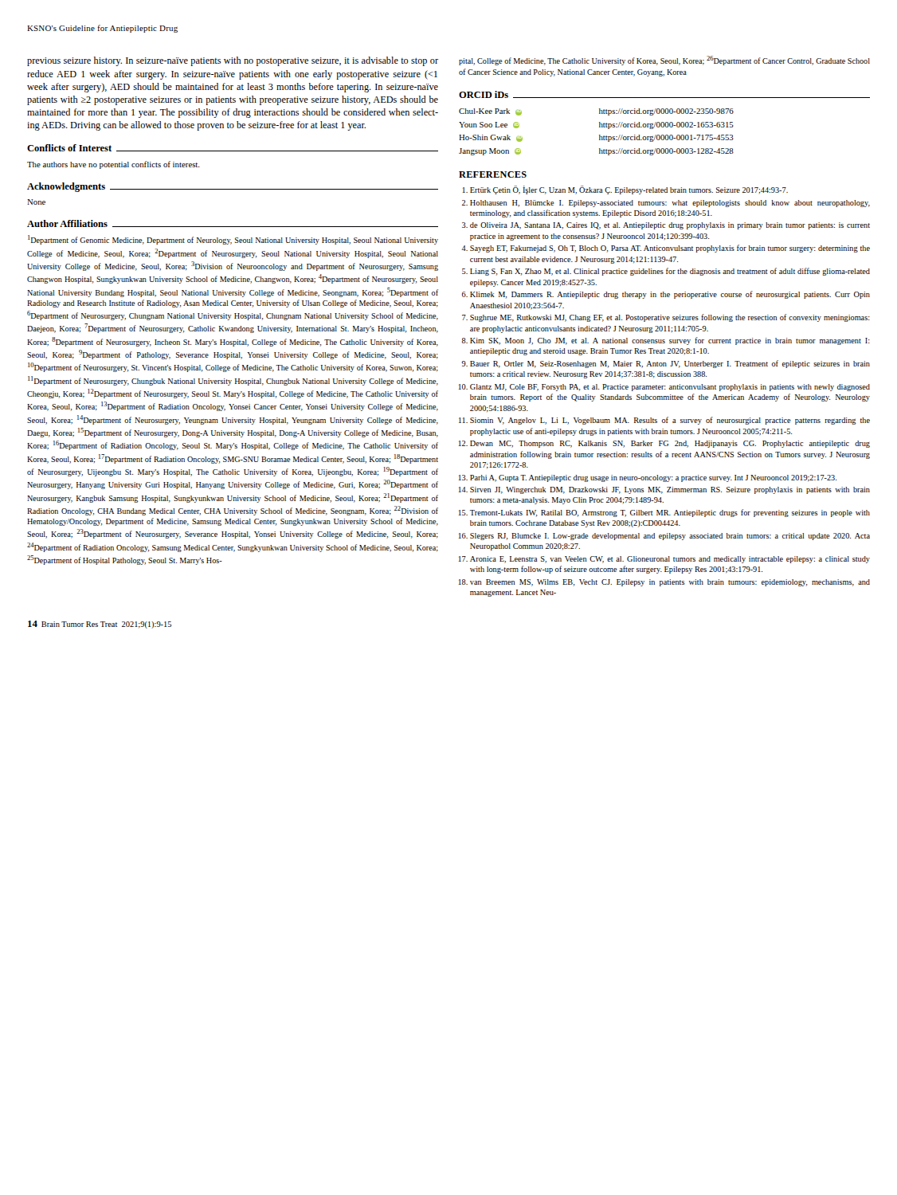KSNO's Guideline for Antiepileptic Drug
previous seizure history. In seizure-naïve patients with no postoperative seizure, it is advisable to stop or reduce AED 1 week after surgery. In seizure-naïve patients with one early postoperative seizure (<1 week after surgery), AED should be maintained for at least 3 months before tapering. In seizure-naïve patients with ≥2 postoperative seizures or in patients with preoperative seizure history, AEDs should be maintained for more than 1 year. The possibility of drug interactions should be considered when selecting AEDs. Driving can be allowed to those proven to be seizure-free for at least 1 year.
Conflicts of Interest
The authors have no potential conflicts of interest.
Acknowledgments
None
Author Affiliations
1Department of Genomic Medicine, Department of Neurology, Seoul National University Hospital, Seoul National University College of Medicine, Seoul, Korea; 2Department of Neurosurgery, Seoul National University Hospital, Seoul National University College of Medicine, Seoul, Korea; 3Division of Neurooncology and Department of Neurosurgery, Samsung Changwon Hospital, Sungkyunkwan University School of Medicine, Changwon, Korea; 4Department of Neurosurgery, Seoul National University Bundang Hospital, Seoul National University College of Medicine, Seongnam, Korea; 5Department of Radiology and Research Institute of Radiology, Asan Medical Center, University of Ulsan College of Medicine, Seoul, Korea; 6Department of Neurosurgery, Chungnam National University Hospital, Chungnam National University School of Medicine, Daejeon, Korea; 7Department of Neurosurgery, Catholic Kwandong University, International St. Mary's Hospital, Incheon, Korea; 8Department of Neurosurgery, Incheon St. Mary's Hospital, College of Medicine, The Catholic University of Korea, Seoul, Korea; 9Department of Pathology, Severance Hospital, Yonsei University College of Medicine, Seoul, Korea; 10Department of Neurosurgery, St. Vincent's Hospital, College of Medicine, The Catholic University of Korea, Suwon, Korea; 11Department of Neurosurgery, Chungbuk National University Hospital, Chungbuk National University College of Medicine, Cheongju, Korea; 12Department of Neurosurgery, Seoul St. Mary's Hospital, College of Medicine, The Catholic University of Korea, Seoul, Korea; 13Department of Radiation Oncology, Yonsei Cancer Center, Yonsei University College of Medicine, Seoul, Korea; 14Department of Neurosurgery, Yeungnam University Hospital, Yeungnam University College of Medicine, Daegu, Korea; 15Department of Neurosurgery, Dong-A University Hospital, Dong-A University College of Medicine, Busan, Korea; 16Department of Radiation Oncology, Seoul St. Mary's Hospital, College of Medicine, The Catholic University of Korea, Seoul, Korea; 17Department of Radiation Oncology, SMG-SNU Boramae Medical Center, Seoul, Korea; 18Department of Neurosurgery, Uijeongbu St. Mary's Hospital, The Catholic University of Korea, Uijeongbu, Korea; 19Department of Neurosurgery, Hanyang University Guri Hospital, Hanyang University College of Medicine, Guri, Korea; 20Department of Neurosurgery, Kangbuk Samsung Hospital, Sungkyunkwan University School of Medicine, Seoul, Korea; 21Department of Radiation Oncology, CHA Bundang Medical Center, CHA University School of Medicine, Seongnam, Korea; 22Division of Hematology/Oncology, Department of Medicine, Samsung Medical Center, Sungkyunkwan University School of Medicine, Seoul, Korea; 23Department of Neurosurgery, Severance Hospital, Yonsei University College of Medicine, Seoul, Korea; 24Department of Radiation Oncology, Samsung Medical Center, Sungkyunkwan University School of Medicine, Seoul, Korea; 25Department of Hospital Pathology, Seoul St. Marry's Hos-
pital, College of Medicine, The Catholic University of Korea, Seoul, Korea; 26Department of Cancer Control, Graduate School of Cancer Science and Policy, National Cancer Center, Goyang, Korea
ORCID iDs
| Chul-Kee Park | https://orcid.org/0000-0002-2350-9876 |
| Youn Soo Lee | https://orcid.org/0000-0002-1653-6315 |
| Ho-Shin Gwak | https://orcid.org/0000-0001-7175-4553 |
| Jangsup Moon | https://orcid.org/0000-0003-1282-4528 |
REFERENCES
Ertürk Çetin Ö, İşler C, Uzan M, Özkara Ç. Epilepsy-related brain tumors. Seizure 2017;44:93-7.
Holthausen H, Blümcke I. Epilepsy-associated tumours: what epileptologists should know about neuropathology, terminology, and classification systems. Epileptic Disord 2016;18:240-51.
de Oliveira JA, Santana IA, Caires IQ, et al. Antiepileptic drug prophylaxis in primary brain tumor patients: is current practice in agreement to the consensus? J Neurooncol 2014;120:399-403.
Sayegh ET, Fakurnejad S, Oh T, Bloch O, Parsa AT. Anticonvulsant prophylaxis for brain tumor surgery: determining the current best available evidence. J Neurosurg 2014;121:1139-47.
Liang S, Fan X, Zhao M, et al. Clinical practice guidelines for the diagnosis and treatment of adult diffuse glioma-related epilepsy. Cancer Med 2019;8:4527-35.
Klimek M, Dammers R. Antiepileptic drug therapy in the perioperative course of neurosurgical patients. Curr Opin Anaesthesiol 2010;23:564-7.
Sughrue ME, Rutkowski MJ, Chang EF, et al. Postoperative seizures following the resection of convexity meningiomas: are prophylactic anticonvulsants indicated? J Neurosurg 2011;114:705-9.
Kim SK, Moon J, Cho JM, et al. A national consensus survey for current practice in brain tumor management I: antiepileptic drug and steroid usage. Brain Tumor Res Treat 2020;8:1-10.
Bauer R, Ortler M, Seiz-Rosenhagen M, Maier R, Anton JV, Unterberger I. Treatment of epileptic seizures in brain tumors: a critical review. Neurosurg Rev 2014;37:381-8; discussion 388.
Glantz MJ, Cole BF, Forsyth PA, et al. Practice parameter: anticonvulsant prophylaxis in patients with newly diagnosed brain tumors. Report of the Quality Standards Subcommittee of the American Academy of Neurology. Neurology 2000;54:1886-93.
Siomin V, Angelov L, Li L, Vogelbaum MA. Results of a survey of neurosurgical practice patterns regarding the prophylactic use of anti-epilepsy drugs in patients with brain tumors. J Neurooncol 2005;74:211-5.
Dewan MC, Thompson RC, Kalkanis SN, Barker FG 2nd, Hadjipanayis CG. Prophylactic antiepileptic drug administration following brain tumor resection: results of a recent AANS/CNS Section on Tumors survey. J Neurosurg 2017;126:1772-8.
Parhi A, Gupta T. Antiepileptic drug usage in neuro-oncology: a practice survey. Int J Neurooncol 2019;2:17-23.
Sirven JI, Wingerchuk DM, Drazkowski JF, Lyons MK, Zimmerman RS. Seizure prophylaxis in patients with brain tumors: a meta-analysis. Mayo Clin Proc 2004;79:1489-94.
Tremont-Lukats IW, Ratilal BO, Armstrong T, Gilbert MR. Antiepileptic drugs for preventing seizures in people with brain tumors. Cochrane Database Syst Rev 2008;(2):CD004424.
Slegers RJ, Blumcke I. Low-grade developmental and epilepsy associated brain tumors: a critical update 2020. Acta Neuropathol Commun 2020;8:27.
Aronica E, Leenstra S, van Veelen CW, et al. Glioneuronal tumors and medically intractable epilepsy: a clinical study with long-term follow-up of seizure outcome after surgery. Epilepsy Res 2001;43:179-91.
van Breemen MS, Wilms EB, Vecht CJ. Epilepsy in patients with brain tumours: epidemiology, mechanisms, and management. Lancet Neu-
14 Brain Tumor Res Treat 2021;9(1):9-15